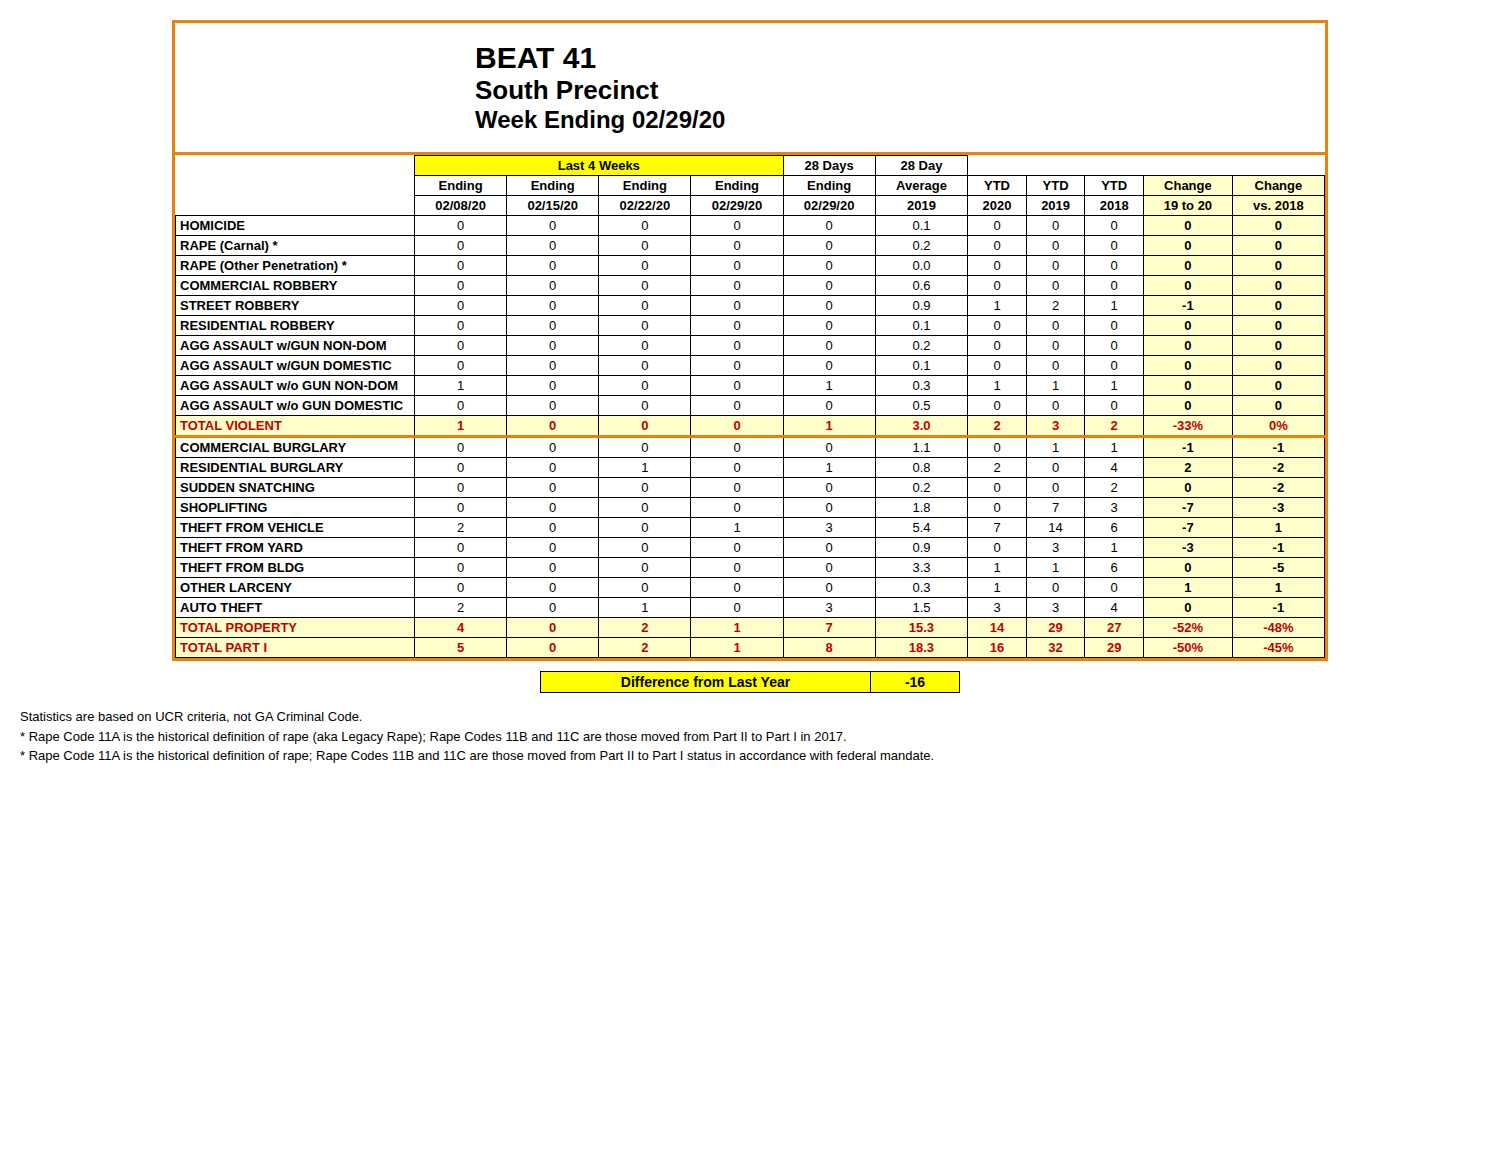BEAT 41
South Precinct
Week Ending 02/29/20
| | Last 4 Weeks | 28 Days | 28 Day | | | | | |
| --- | --- | --- | --- | --- | --- | --- | --- | --- |
| | Ending | Ending | Ending | Ending | Ending | Average | YTD | YTD | YTD | Change | Change |
| | 02/08/20 | 02/15/20 | 02/22/20 | 02/29/20 | 02/29/20 | 2019 | 2020 | 2019 | 2018 | 19 to 20 | vs. 2018 |
| HOMICIDE | 0 | 0 | 0 | 0 | 0 | 0.1 | 0 | 0 | 0 | 0 | 0 |
| RAPE (Carnal) * | 0 | 0 | 0 | 0 | 0 | 0.2 | 0 | 0 | 0 | 0 | 0 |
| RAPE (Other Penetration) * | 0 | 0 | 0 | 0 | 0 | 0.0 | 0 | 0 | 0 | 0 | 0 |
| COMMERCIAL ROBBERY | 0 | 0 | 0 | 0 | 0 | 0.6 | 0 | 0 | 0 | 0 | 0 |
| STREET ROBBERY | 0 | 0 | 0 | 0 | 0 | 0.9 | 1 | 2 | 1 | -1 | 0 |
| RESIDENTIAL ROBBERY | 0 | 0 | 0 | 0 | 0 | 0.1 | 0 | 0 | 0 | 0 | 0 |
| AGG ASSAULT w/GUN NON-DOM | 0 | 0 | 0 | 0 | 0 | 0.2 | 0 | 0 | 0 | 0 | 0 |
| AGG ASSAULT w/GUN DOMESTIC | 0 | 0 | 0 | 0 | 0 | 0.1 | 0 | 0 | 0 | 0 | 0 |
| AGG ASSAULT w/o GUN NON-DOM | 1 | 0 | 0 | 0 | 1 | 0.3 | 1 | 1 | 1 | 0 | 0 |
| AGG ASSAULT w/o GUN DOMESTIC | 0 | 0 | 0 | 0 | 0 | 0.5 | 0 | 0 | 0 | 0 | 0 |
| TOTAL VIOLENT | 1 | 0 | 0 | 0 | 1 | 3.0 | 2 | 3 | 2 | -33% | 0% |
| COMMERCIAL BURGLARY | 0 | 0 | 0 | 0 | 0 | 1.1 | 0 | 1 | 1 | -1 | -1 |
| RESIDENTIAL BURGLARY | 0 | 0 | 1 | 0 | 1 | 0.8 | 2 | 0 | 4 | 2 | -2 |
| SUDDEN SNATCHING | 0 | 0 | 0 | 0 | 0 | 0.2 | 0 | 0 | 2 | 0 | -2 |
| SHOPLIFTING | 0 | 0 | 0 | 0 | 0 | 1.8 | 0 | 7 | 3 | -7 | -3 |
| THEFT FROM VEHICLE | 2 | 0 | 0 | 1 | 3 | 5.4 | 7 | 14 | 6 | -7 | 1 |
| THEFT FROM YARD | 0 | 0 | 0 | 0 | 0 | 0.9 | 0 | 3 | 1 | -3 | -1 |
| THEFT FROM BLDG | 0 | 0 | 0 | 0 | 0 | 3.3 | 1 | 1 | 6 | 0 | -5 |
| OTHER LARCENY | 0 | 0 | 0 | 0 | 0 | 0.3 | 1 | 0 | 0 | 1 | 1 |
| AUTO THEFT | 2 | 0 | 1 | 0 | 3 | 1.5 | 3 | 3 | 4 | 0 | -1 |
| TOTAL PROPERTY | 4 | 0 | 2 | 1 | 7 | 15.3 | 14 | 29 | 27 | -52% | -48% |
| TOTAL PART I | 5 | 0 | 2 | 1 | 8 | 18.3 | 16 | 32 | 29 | -50% | -45% |
| Difference from Last Year | -16 |
Statistics are based on UCR criteria, not GA Criminal Code.
* Rape Code 11A is the historical definition of rape (aka Legacy Rape); Rape Codes 11B and 11C are those moved from Part II to Part I in 2017.
* Rape Code 11A is the historical definition of rape; Rape Codes 11B and 11C are those moved from Part II to Part I status in accordance with federal mandate.